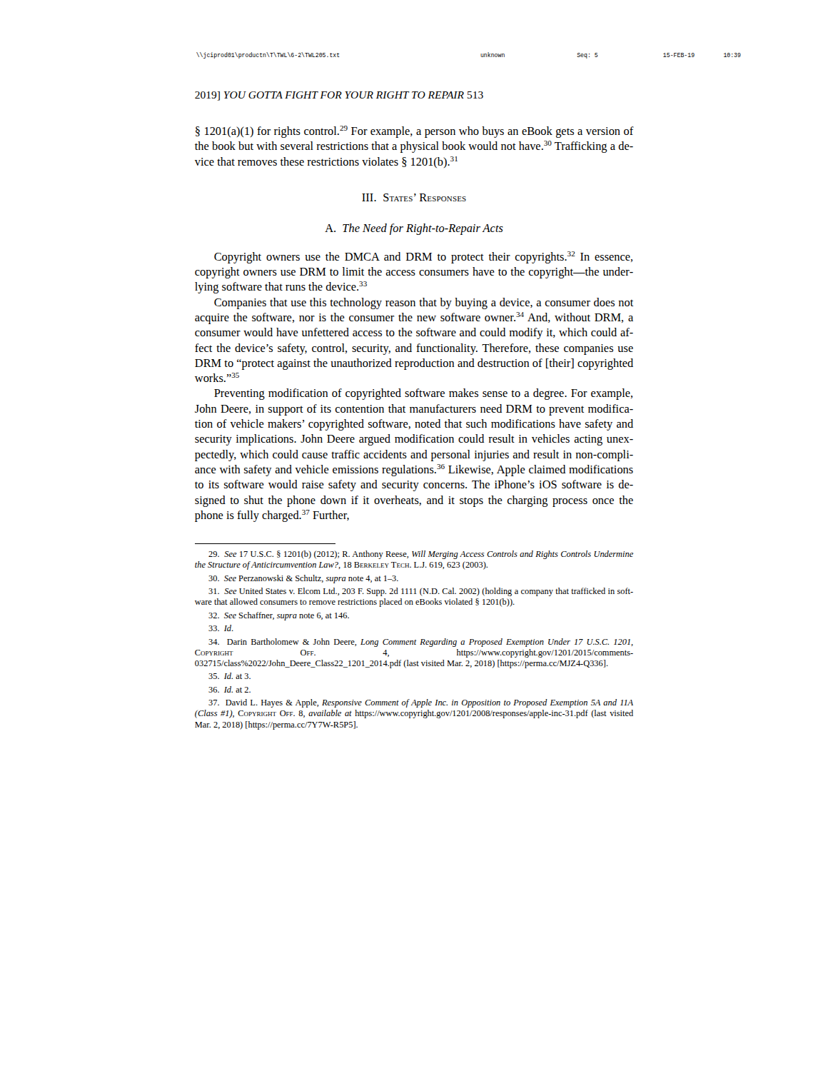\\jciprod01\productn\T\TWL\6-2\TWL205.txt unknown Seq: 5 15-FEB-19 10:39
2019] YOU GOTTA FIGHT FOR YOUR RIGHT TO REPAIR 513
§ 1201(a)(1) for rights control.29 For example, a person who buys an eBook gets a version of the book but with several restrictions that a physical book would not have.30 Trafficking a device that removes these restrictions violates § 1201(b).31
III. States’ Responses
A. The Need for Right-to-Repair Acts
Copyright owners use the DMCA and DRM to protect their copyrights.32 In essence, copyright owners use DRM to limit the access consumers have to the copyright—the underlying software that runs the device.33
Companies that use this technology reason that by buying a device, a consumer does not acquire the software, nor is the consumer the new software owner.34 And, without DRM, a consumer would have unfettered access to the software and could modify it, which could affect the device’s safety, control, security, and functionality. Therefore, these companies use DRM to “protect against the unauthorized reproduction and destruction of [their] copyrighted works.”35
Preventing modification of copyrighted software makes sense to a degree. For example, John Deere, in support of its contention that manufacturers need DRM to prevent modification of vehicle makers’ copyrighted software, noted that such modifications have safety and security implications. John Deere argued modification could result in vehicles acting unexpectedly, which could cause traffic accidents and personal injuries and result in non-compliance with safety and vehicle emissions regulations.36 Likewise, Apple claimed modifications to its software would raise safety and security concerns. The iPhone’s iOS software is designed to shut the phone down if it overheats, and it stops the charging process once the phone is fully charged.37 Further,
29. See 17 U.S.C. § 1201(b) (2012); R. Anthony Reese, Will Merging Access Controls and Rights Controls Undermine the Structure of Anticircumvention Law?, 18 Berkeley Tech. L.J. 619, 623 (2003).
30. See Perzanowski & Schultz, supra note 4, at 1–3.
31. See United States v. Elcom Ltd., 203 F. Supp. 2d 1111 (N.D. Cal. 2002) (holding a company that trafficked in software that allowed consumers to remove restrictions placed on eBooks violated § 1201(b)).
32. See Schaffner, supra note 6, at 146.
33. Id.
34. Darin Bartholomew & John Deere, Long Comment Regarding a Proposed Exemption Under 17 U.S.C. 1201, Copyright Off. 4, https://www.copyright.gov/1201/2015/comments-032715/class%2022/John_Deere_Class22_1201_2014.pdf (last visited Mar. 2, 2018) [https://perma.cc/MJZ4-Q336].
35. Id. at 3.
36. Id. at 2.
37. David L. Hayes & Apple, Responsive Comment of Apple Inc. in Opposition to Proposed Exemption 5A and 11A (Class #1), Copyright Off. 8, available at https://www.copyright.gov/1201/2008/responses/apple-inc-31.pdf (last visited Mar. 2, 2018) [https://perma.cc/7Y7W-R5P5].